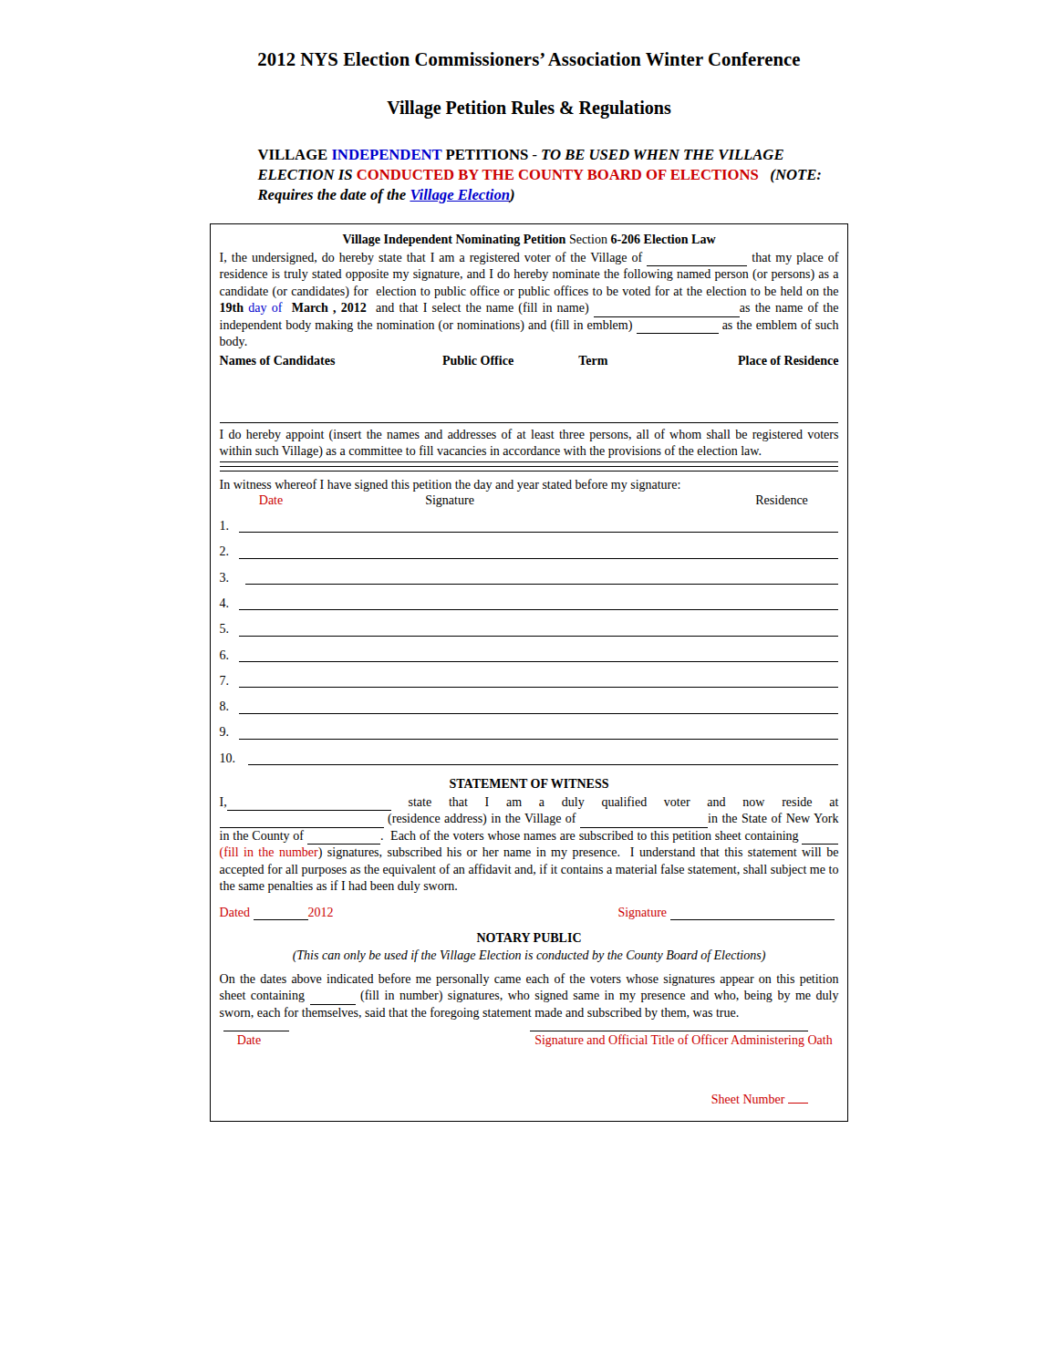2012 NYS Election Commissioners’ Association Winter Conference
Village Petition Rules & Regulations
VILLAGE INDEPENDENT PETITIONS - TO BE USED WHEN THE VILLAGE ELECTION IS CONDUCTED BY THE COUNTY BOARD OF ELECTIONS (NOTE: Requires the date of the Village Election)
Village Independent Nominating Petition Section 6-206 Election Law
I, the undersigned, do hereby state that I am a registered voter of the Village of that my place of residence is truly stated opposite my signature, and I do hereby nominate the following named person (or persons) as a candidate (or candidates) for election to public office or public offices to be voted for at the election to be held on the 19th day of March , 2012 and that I select the name (fill in name) as the name of the independent body making the nomination (or nominations) and (fill in emblem) as the emblem of such body.
Names of Candidates Public Office Term Place of Residence
I do hereby appoint (insert the names and addresses of at least three persons, all of whom shall be registered voters within such Village) as a committee to fill vacancies in accordance with the provisions of the election law.
In witness whereof I have signed this petition the day and year stated before my signature:
Date Signature Residence
STATEMENT OF WITNESS
I, state that I am a duly qualified voter and now reside at (residence address) in the Village of in the State of New York in the County of . Each of the voters whose names are subscribed to this petition sheet containing (fill in the number) signatures, subscribed his or her name in my presence. I understand that this statement will be accepted for all purposes as the equivalent of an affidavit and, if it contains a material false statement, shall subject me to the same penalties as if I had been duly sworn.
Dated 2012 Signature
NOTARY PUBLIC
(This can only be used if the Village Election is conducted by the County Board of Elections)
On the dates above indicated before me personally came each of the voters whose signatures appear on this petition sheet containing (fill in number) signatures, who signed same in my presence and who, being by me duly sworn, each for themselves, said that the foregoing statement made and subscribed by them, was true.
Date Signature and Official Title of Officer Administering Oath
Sheet Number